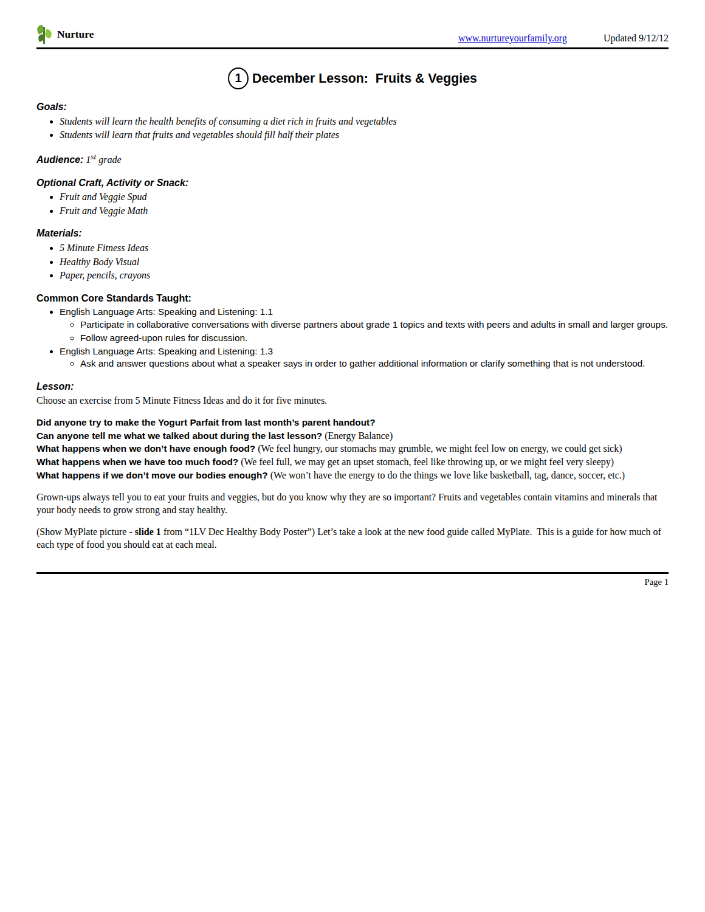Nurture
www.nurtureyourfamily.org Updated 9/12/12
1 December Lesson: Fruits & Veggies
Goals:
Students will learn the health benefits of consuming a diet rich in fruits and vegetables
Students will learn that fruits and vegetables should fill half their plates
Audience: 1st grade
Optional Craft, Activity or Snack:
Fruit and Veggie Spud
Fruit and Veggie Math
Materials:
5 Minute Fitness Ideas
Healthy Body Visual
Paper, pencils, crayons
Common Core Standards Taught:
English Language Arts: Speaking and Listening: 1.1
Participate in collaborative conversations with diverse partners about grade 1 topics and texts with peers and adults in small and larger groups.
Follow agreed-upon rules for discussion.
English Language Arts: Speaking and Listening: 1.3
Ask and answer questions about what a speaker says in order to gather additional information or clarify something that is not understood.
Lesson:
Choose an exercise from 5 Minute Fitness Ideas and do it for five minutes.
Did anyone try to make the Yogurt Parfait from last month’s parent handout?
Can anyone tell me what we talked about during the last lesson? (Energy Balance)
What happens when we don’t have enough food? (We feel hungry, our stomachs may grumble, we might feel low on energy, we could get sick)
What happens when we have too much food? (We feel full, we may get an upset stomach, feel like throwing up, or we might feel very sleepy)
What happens if we don’t move our bodies enough? (We won’t have the energy to do the things we love like basketball, tag, dance, soccer, etc.)
Grown-ups always tell you to eat your fruits and veggies, but do you know why they are so important? Fruits and vegetables contain vitamins and minerals that your body needs to grow strong and stay healthy.
(Show MyPlate picture - slide 1 from “1LV Dec Healthy Body Poster”) Let’s take a look at the new food guide called MyPlate. This is a guide for how much of each type of food you should eat at each meal.
Page 1